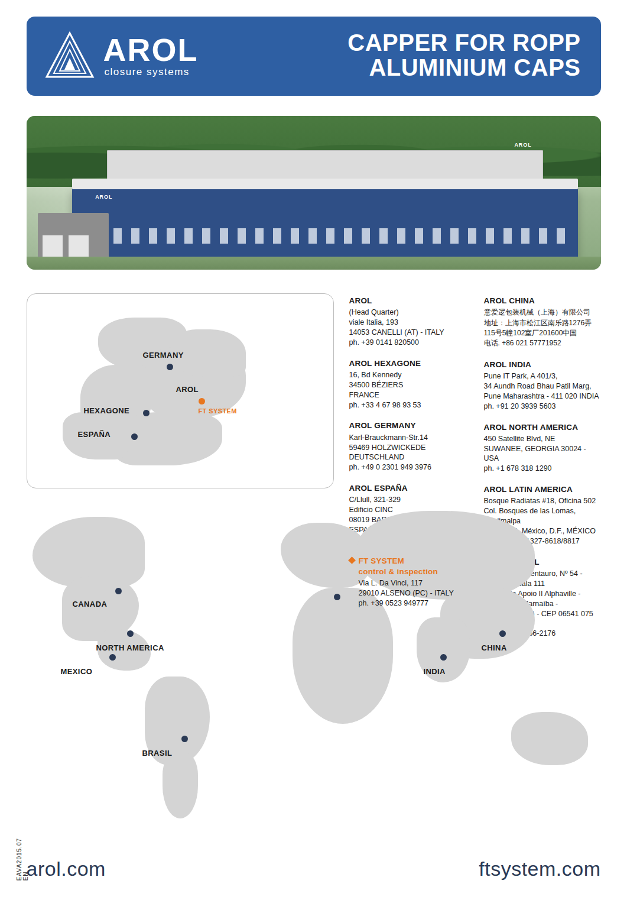AROL closure systems
CAPPER FOR ROPP
ALUMINIUM CAPS
AROL AROL
GERMANY AROL FT SYSTEM HEXAGONE ESPAÑA
CANADA NORTH AMERICA MEXICO BRASIL INDIA CHINA
AROL
(Head Quarter)
viale Italia, 193
14053 CANELLI (AT) - ITALY
ph. +39 0141 820500
AROL HEXAGONE
16, Bd Kennedy
34500 BÉZIERS
FRANCE
ph. +33 4 67 98 93 53
AROL GERMANY
Karl-Brauckmann-Str.14
59469 HOLZWICKEDE
DEUTSCHLAND
ph. +49 0 2301 949 3976
AROL ESPAÑA
C/Llull, 321-329
Edificio CINC
08019 BARCELLONA
ESPAÑA
ph. +34 933 091 646
FT SYSTEMcontrol & inspection
Via L. Da Vinci, 117
29010 ALSENO (PC) - ITALY
ph. +39 0523 949777
AROL CHINA
意爱逻包装机械（上海）有限公司
地址：上海市松江区南乐路1276弄
115号5幢102室厂201600中国
电话. +86 021 57771952
AROL INDIA
Pune IT Park, A 401/3,
34 Aundh Road Bhau Patil Marg,
Pune Maharashtra - 411 020 INDIA
ph. +91 20 3939 5603
AROL NORTH AMERICA
450 Satellite Blvd, NE
SUWANEE, GEORGIA 30024 - USA
ph. +1 678 318 1290
AROL LATIN AMERICA
Bosque Radiatas #18, Oficina 502
Col. Bosques de las Lomas,
Cuajimalpa
C.P.05120, México, D.F., MÉXICO
ph. +52 (55) 1327-8618/8817
AROL BRASIL
Pça. Alfa de Centauro, Nº 54 -
1º andar - sala 111
Centro de Apoio II Alphaville -
Santana do Parnaíba -
São Paulo (SP) - CEP 06541 075
BRASIL
ph. +55 11 4156-2176
EAVA2015.07 EN arol.com ftsystem.com